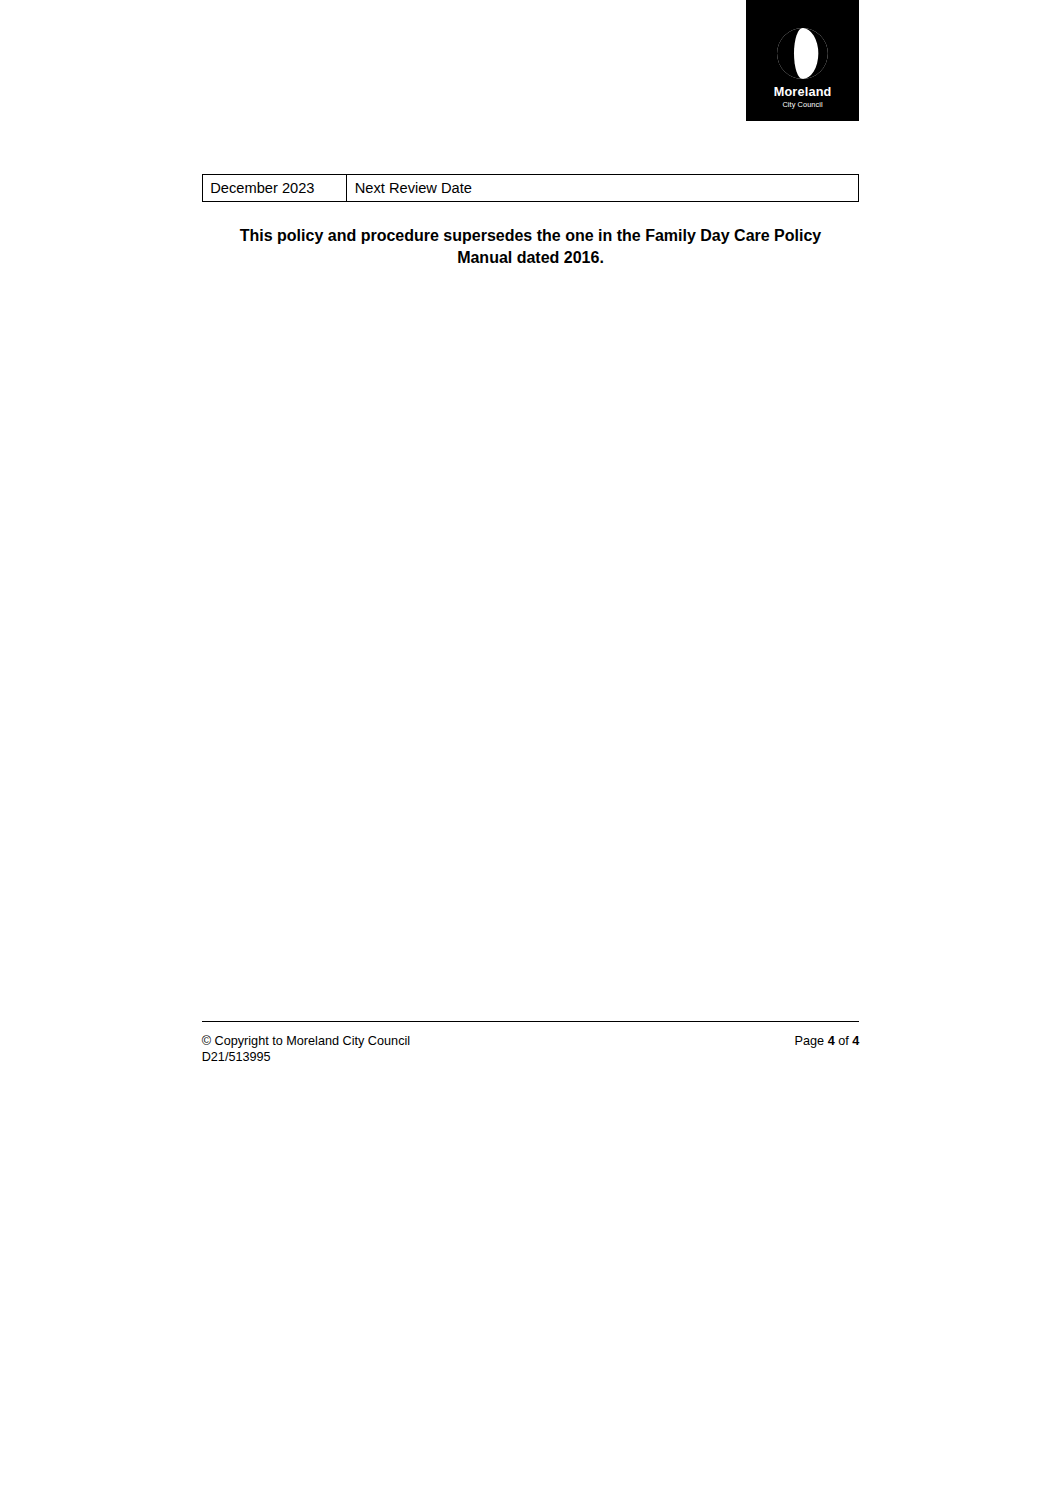Moreland
City Council
| December 2023 | Next Review Date |
This policy and procedure supersedes the one in the Family Day Care Policy Manual dated 2016.
© Copyright to Moreland City Council
D21/513995
Page 4 of 4